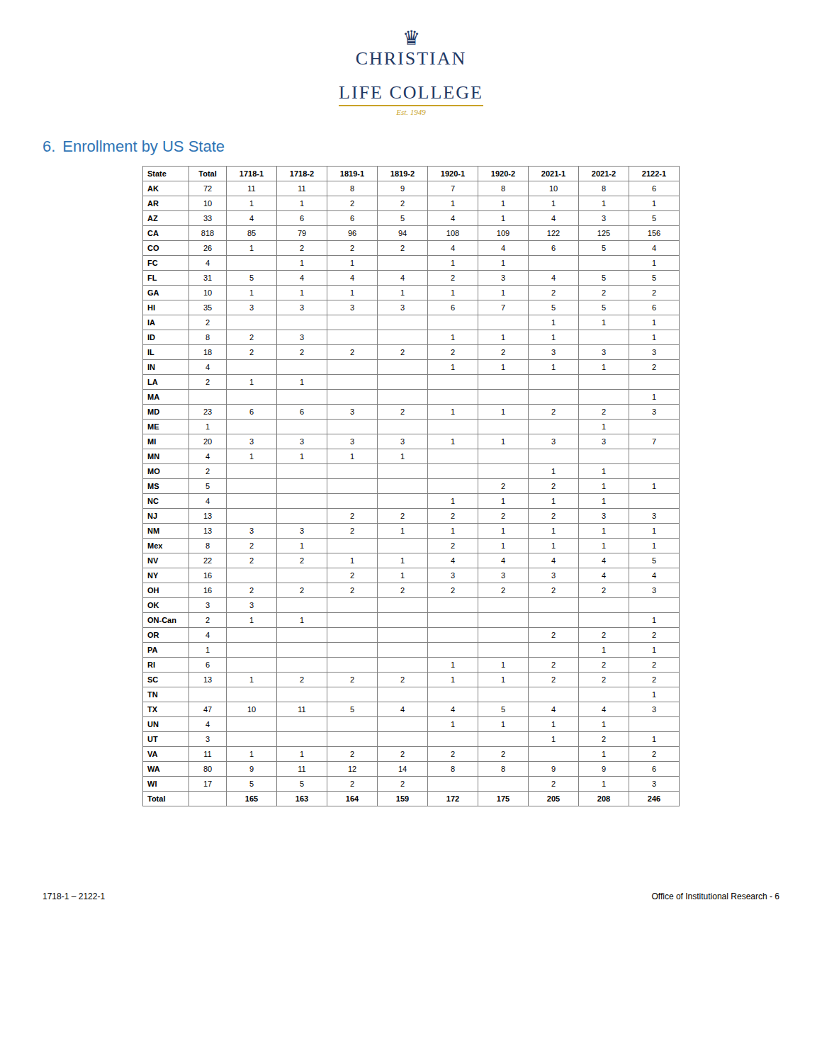♛
CHRISTIAN
LIFE COLLEGE
Est. 1949
6. Enrollment by US State
| State | Total | 1718-1 | 1718-2 | 1819-1 | 1819-2 | 1920-1 | 1920-2 | 2021-1 | 2021-2 | 2122-1 |
| --- | --- | --- | --- | --- | --- | --- | --- | --- | --- | --- |
| AK | 72 | 11 | 11 | 8 | 9 | 7 | 8 | 10 | 8 | 6 |
| AR | 10 | 1 | 1 | 2 | 2 | 1 | 1 | 1 | 1 | 1 |
| AZ | 33 | 4 | 6 | 6 | 5 | 4 | 1 | 4 | 3 | 5 |
| CA | 818 | 85 | 79 | 96 | 94 | 108 | 109 | 122 | 125 | 156 |
| CO | 26 | 1 | 2 | 2 | 2 | 4 | 4 | 6 | 5 | 4 |
| FC | 4 | | 1 | 1 | | 1 | 1 | | | 1 |
| FL | 31 | 5 | 4 | 4 | 4 | 2 | 3 | 4 | 5 | 5 |
| GA | 10 | 1 | 1 | 1 | 1 | 1 | 1 | 2 | 2 | 2 |
| HI | 35 | 3 | 3 | 3 | 3 | 6 | 7 | 5 | 5 | 6 |
| IA | 2 | | | | | | | 1 | 1 | 1 |
| ID | 8 | 2 | 3 | | | 1 | 1 | 1 | | 1 |
| IL | 18 | 2 | 2 | 2 | 2 | 2 | 2 | 3 | 3 | 3 |
| IN | 4 | | | | | 1 | 1 | 1 | 1 | 2 |
| LA | 2 | 1 | 1 | | | | | | | |
| MA | | | | | | | | | | 1 |
| MD | 23 | 6 | 6 | 3 | 2 | 1 | 1 | 2 | 2 | 3 |
| ME | 1 | | | | | | | | 1 | |
| MI | 20 | 3 | 3 | 3 | 3 | 1 | 1 | 3 | 3 | 7 |
| MN | 4 | 1 | 1 | 1 | 1 | | | | | |
| MO | 2 | | | | | | | 1 | 1 | |
| MS | 5 | | | | | | 2 | 2 | 1 | 1 |
| NC | 4 | | | | | 1 | 1 | 1 | 1 | |
| NJ | 13 | | | 2 | 2 | 2 | 2 | 2 | 3 | 3 |
| NM | 13 | 3 | 3 | 2 | 1 | 1 | 1 | 1 | 1 | 1 |
| Mex | 8 | 2 | 1 | | | 2 | 1 | 1 | 1 | 1 |
| NV | 22 | 2 | 2 | 1 | 1 | 4 | 4 | 4 | 4 | 5 |
| NY | 16 | | | 2 | 1 | 3 | 3 | 3 | 4 | 4 |
| OH | 16 | 2 | 2 | 2 | 2 | 2 | 2 | 2 | 2 | 3 |
| OK | 3 | 3 | | | | | | | | |
| ON-Can | 2 | 1 | 1 | | | | | | | 1 |
| OR | 4 | | | | | | | 2 | 2 | 2 |
| PA | 1 | | | | | | | | 1 | 1 |
| RI | 6 | | | | | 1 | 1 | 2 | 2 | 2 |
| SC | 13 | 1 | 2 | 2 | 2 | 1 | 1 | 2 | 2 | 2 |
| TN | | | | | | | | | | 1 |
| TX | 47 | 10 | 11 | 5 | 4 | 4 | 5 | 4 | 4 | 3 |
| UN | 4 | | | | | 1 | 1 | 1 | 1 | |
| UT | 3 | | | | | | | 1 | 2 | 1 |
| VA | 11 | 1 | 1 | 2 | 2 | 2 | 2 | | 1 | 2 |
| WA | 80 | 9 | 11 | 12 | 14 | 8 | 8 | 9 | 9 | 6 |
| WI | 17 | 5 | 5 | 2 | 2 | | | 2 | 1 | 3 |
| Total | | 165 | 163 | 164 | 159 | 172 | 175 | 205 | 208 | 246 |
1718-1 – 2122-1
Office of Institutional Research - 6